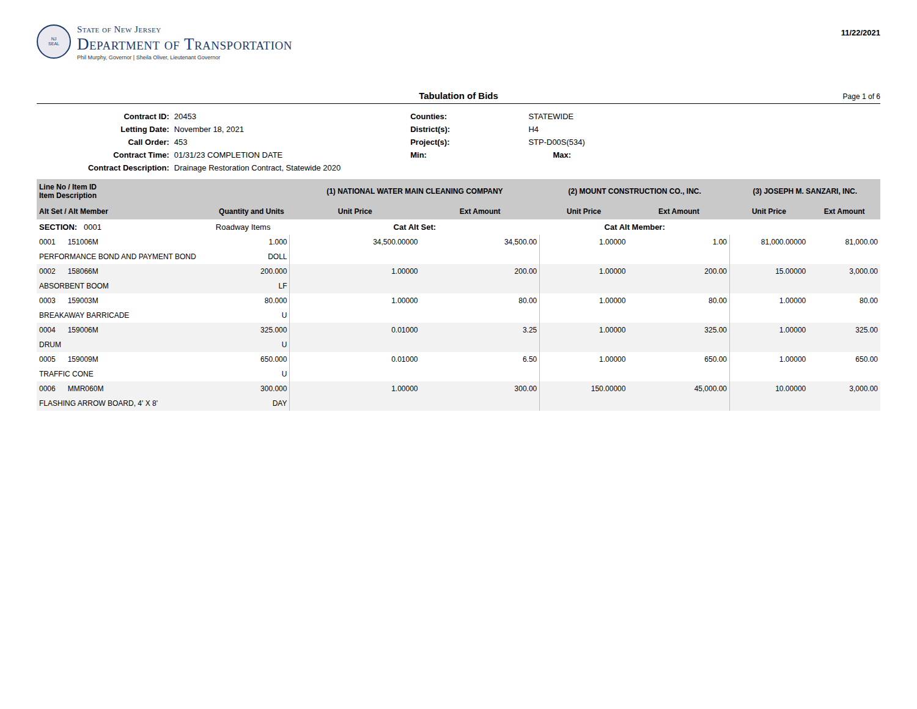NJ
SEAL
State of New Jersey
Department of Transportation
Phil Murphy, Governor | Sheila Oliver, Lieutenant Governor
11/22/2021
Tabulation of Bids
Page 1 of 6
| Contract ID: | 20453 | Counties: | STATEWIDE |
| Letting Date: | November 18, 2021 | District(s): | H4 |
| Call Order: | 453 | Project(s): | STP-D00S(534) |
| Contract Time: | 01/31/23 COMPLETION DATE | Min: | Max: |
| Contract Description: | Drainage Restoration Contract, Statewide 2020 |
| Line No / Item ID Item Description | (1) NATIONAL WATER MAIN CLEANING COMPANY | (2) MOUNT CONSTRUCTION CO., INC. | (3) JOSEPH M. SANZARI, INC. |
| --- | --- | --- | --- |
| Alt Set / Alt Member | Quantity and Units | Unit Price | Ext Amount | Unit Price | Ext Amount | Unit Price | Ext Amount |
| SECTION: 0001 | Roadway Items | Cat Alt Set: | Cat Alt Member: | |
| 0001 151006M | 1.000 | 34,500.00000 | 34,500.00 | 1.00000 | 1.00 | 81,000.00000 | 81,000.00 |
| PERFORMANCE BOND AND PAYMENT BOND | DOLL | | | | | | |
| 0002 158066M | 200.000 | 1.00000 | 200.00 | 1.00000 | 200.00 | 15.00000 | 3,000.00 |
| ABSORBENT BOOM | LF | | | | | | |
| 0003 159003M | 80.000 | 1.00000 | 80.00 | 1.00000 | 80.00 | 1.00000 | 80.00 |
| BREAKAWAY BARRICADE | U | | | | | | |
| 0004 159006M | 325.000 | 0.01000 | 3.25 | 1.00000 | 325.00 | 1.00000 | 325.00 |
| DRUM | U | | | | | | |
| 0005 159009M | 650.000 | 0.01000 | 6.50 | 1.00000 | 650.00 | 1.00000 | 650.00 |
| TRAFFIC CONE | U | | | | | | |
| 0006 MMR060M | 300.000 | 1.00000 | 300.00 | 150.00000 | 45,000.00 | 10.00000 | 3,000.00 |
| FLASHING ARROW BOARD, 4' X 8' | DAY | | | | | | |